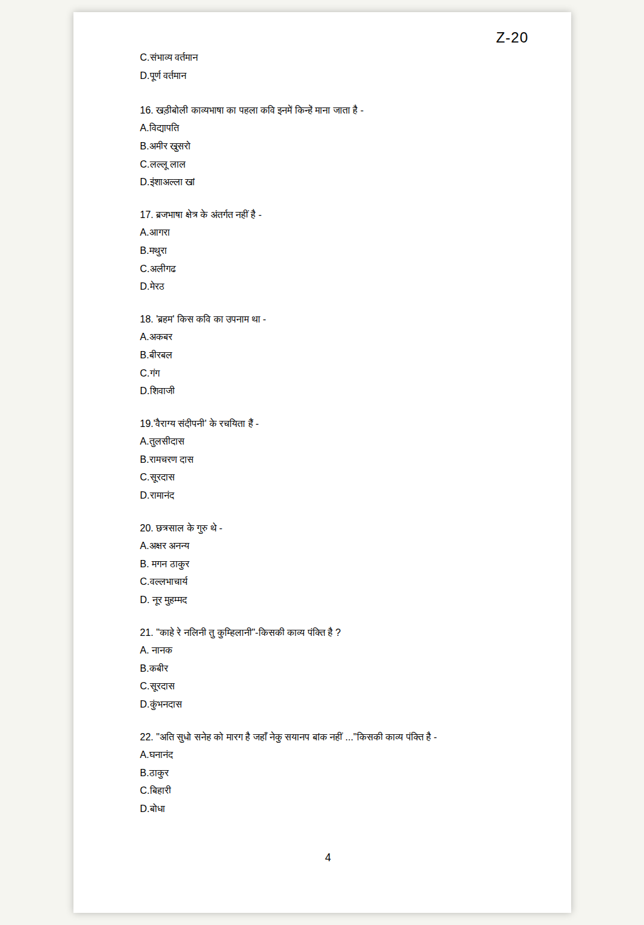Z-20
C.संभाव्य वर्तमान
D.पूर्ण वर्तमान
16. खड़ीबोली काव्यभाषा का पहला कवि इनमें किन्हें माना जाता है -
A.विद्यापति
B.अमीर खुसरो
C.लल्लू लाल
D.इंशाअल्ला खां
17. ब्रजभाषा क्षेत्र के अंतर्गत नहीं है -
A.आगरा
B.मथुरा
C.अलीगढ
D.मेरठ
18. 'ब्रहम' किस कवि का उपनाम था -
A.अकबर
B.बीरबल
C.गंग
D.शिवाजी
19.'वैराग्य संदीपनी' के रचयिता हैं -
A.तुलसीदास
B.रामचरण दास
C.सूरदास
D.रामानंद
20. छत्रसाल के गुरु थे -
A.अक्षर अनन्य
B. मगन ठाकुर
C.वल्लभाचार्य
D. नूर मुहम्मद
21. "काहे रे नलिनी तु कुम्हिलानी"-किसकी काव्य पंक्ति है ?
A. नानक
B.कबीर
C.सूरदास
D.कुंभनदास
22. "अति सुधो सनेह को मारग है जहाँ नेकु सयानप बांक नहीं ..."किसकी काव्य पंक्ति है -
A.घनानंद
B.ठाकुर
C.बिहारी
D.बोधा
4